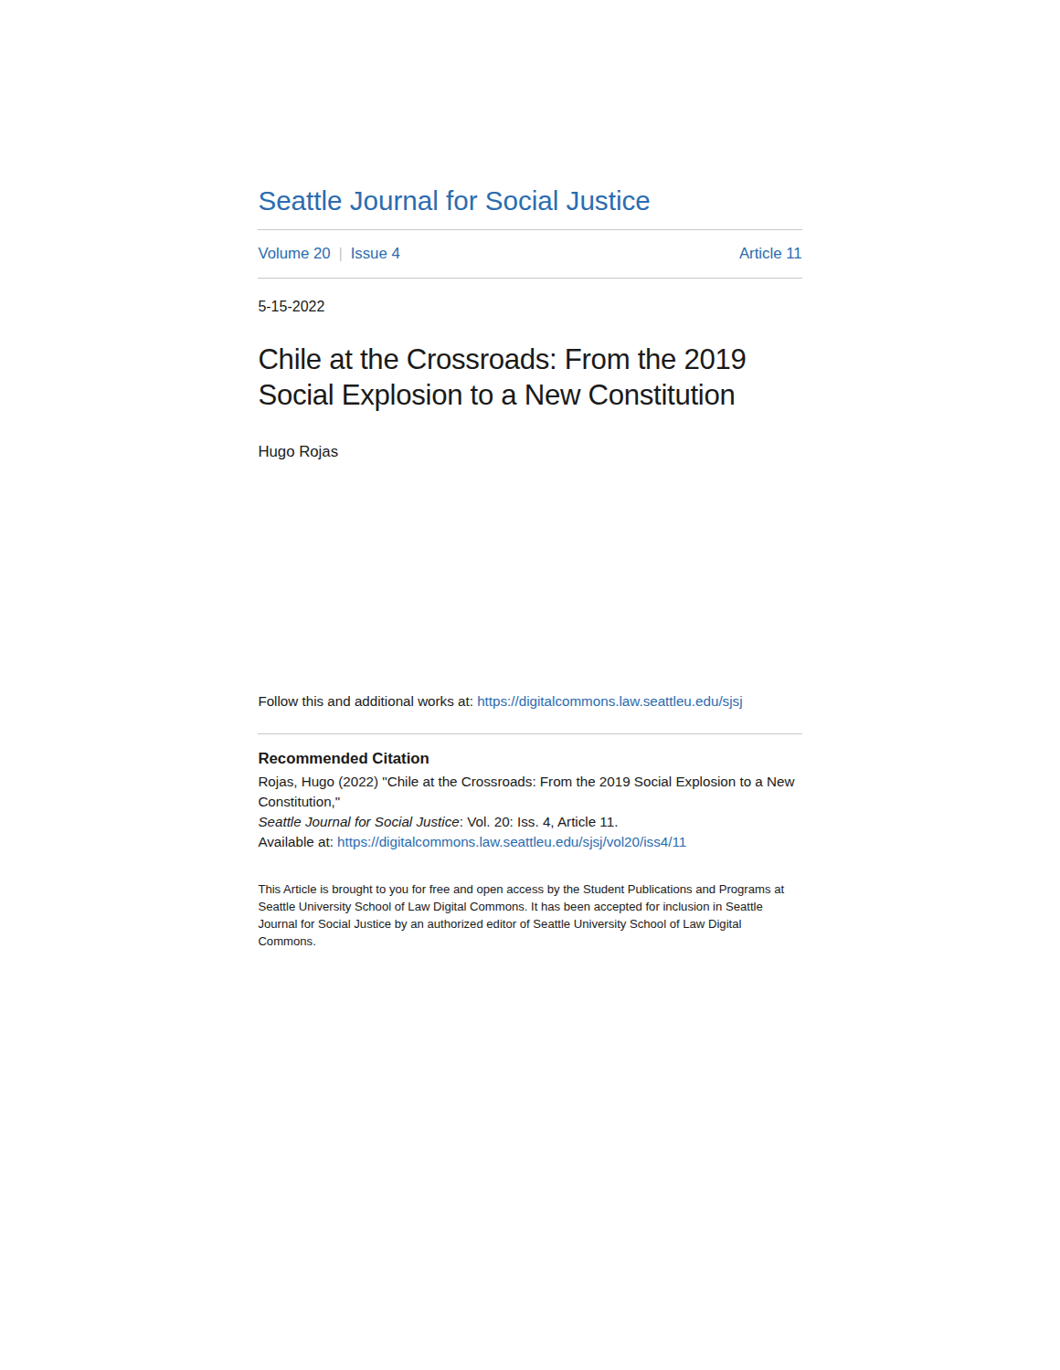Seattle Journal for Social Justice
Volume 20 | Issue 4 Article 11
5-15-2022
Chile at the Crossroads: From the 2019 Social Explosion to a New Constitution
Hugo Rojas
Follow this and additional works at: https://digitalcommons.law.seattleu.edu/sjsj
Recommended Citation
Rojas, Hugo (2022) "Chile at the Crossroads: From the 2019 Social Explosion to a New Constitution,"
Seattle Journal for Social Justice: Vol. 20: Iss. 4, Article 11.
Available at: https://digitalcommons.law.seattleu.edu/sjsj/vol20/iss4/11
This Article is brought to you for free and open access by the Student Publications and Programs at Seattle University School of Law Digital Commons. It has been accepted for inclusion in Seattle Journal for Social Justice by an authorized editor of Seattle University School of Law Digital Commons.